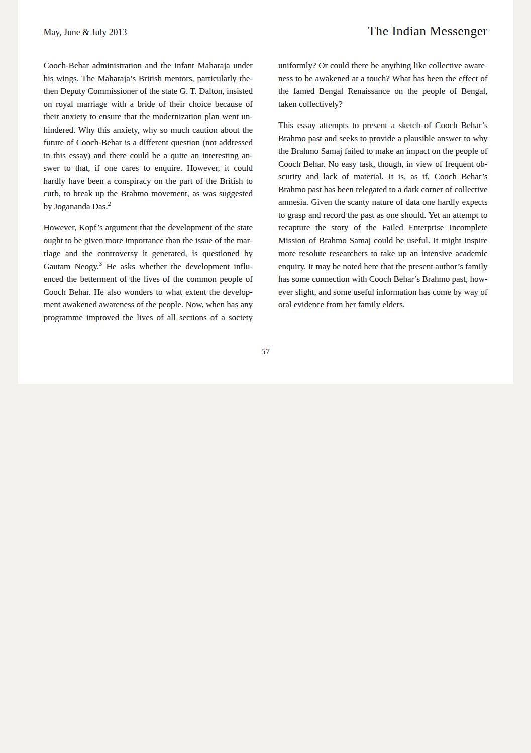May, June & July 2013
The Indian Messenger
Cooch-Behar administration and the infant Maharaja under his wings. The Maharaja’s British mentors, particularly the-then Deputy Commissioner of the state G. T. Dalton, insisted on royal marriage with a bride of their choice because of their anxiety to ensure that the modernization plan went unhindered. Why this anxiety, why so much caution about the future of Cooch-Behar is a different question (not addressed in this essay) and there could be a quite an interesting answer to that, if one cares to enquire. However, it could hardly have been a conspiracy on the part of the British to curb, to break up the Brahmo movement, as was suggested by Jogananda Das.2
However, Kopf’s argument that the development of the state ought to be given more importance than the issue of the marriage and the controversy it generated, is questioned by Gautam Neogy.3 He asks whether the development influenced the betterment of the lives of the common people of Cooch Behar. He also wonders to what extent the development awakened awareness of the people. Now, when has any programme improved the lives of all sections of a society uniformly? Or could there be anything like collective awareness to be awakened at a touch? What has been the effect of the famed Bengal Renaissance on the people of Bengal, taken collectively?
This essay attempts to present a sketch of Cooch Behar’s Brahmo past and seeks to provide a plausible answer to why the Brahmo Samaj failed to make an impact on the people of Cooch Behar. No easy task, though, in view of frequent obscurity and lack of material. It is, as if, Cooch Behar’s Brahmo past has been relegated to a dark corner of collective amnesia. Given the scanty nature of data one hardly expects to grasp and record the past as one should. Yet an attempt to recapture the story of the Failed Enterprise Incomplete Mission of Brahmo Samaj could be useful. It might inspire more resolute researchers to take up an intensive academic enquiry. It may be noted here that the present author’s family has some connection with Cooch Behar’s Brahmo past, however slight, and some useful information has come by way of oral evidence from her family elders.
57